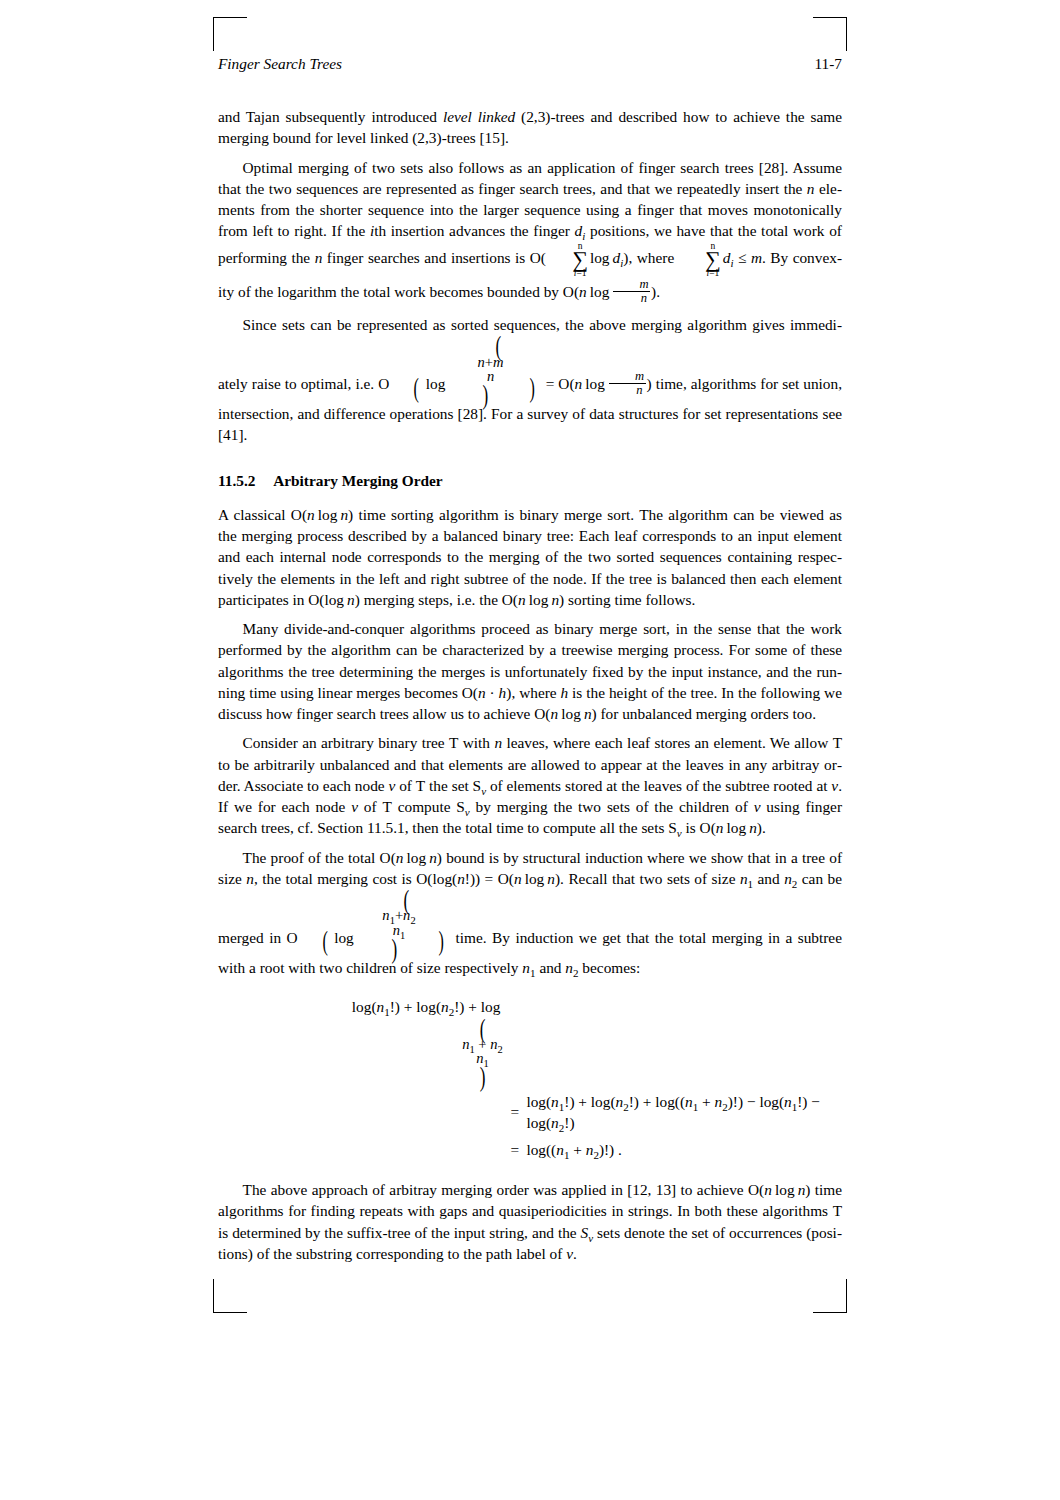Finger Search Trees 11-7
and Tajan subsequently introduced level linked (2,3)-trees and described how to achieve the same merging bound for level linked (2,3)-trees [15].
Optimal merging of two sets also follows as an application of finger search trees [28]. Assume that the two sequences are represented as finger search trees, and that we repeatedly insert the n elements from the shorter sequence into the larger sequence using a finger that moves monotonically from left to right. If the ith insertion advances the finger di positions, we have that the total work of performing the n finger searches and insertions is O(n∑i=1 log di), where n∑i=1 di ≤ m. By convexity of the logarithm the total work becomes bounded by O(n log mn).
Since sets can be represented as sorted sequences, the above merging algorithm gives immediately raise to optimal, i.e. O (log (n+m n)) = O(n log mn) time, algorithms for set union, intersection, and difference operations [28]. For a survey of data structures for set representations see [41].
11.5.2 Arbitrary Merging Order
A classical O(n log n) time sorting algorithm is binary merge sort. The algorithm can be viewed as the merging process described by a balanced binary tree: Each leaf corresponds to an input element and each internal node corresponds to the merging of the two sorted sequences containing respectively the elements in the left and right subtree of the node. If the tree is balanced then each element participates in O(log n) merging steps, i.e. the O(n log n) sorting time follows.
Many divide-and-conquer algorithms proceed as binary merge sort, in the sense that the work performed by the algorithm can be characterized by a treewise merging process. For some of these algorithms the tree determining the merges is unfortunately fixed by the input instance, and the running time using linear merges becomes O(n · h), where h is the height of the tree. In the following we discuss how finger search trees allow us to achieve O(n log n) for unbalanced merging orders too.
Consider an arbitrary binary tree T with n leaves, where each leaf stores an element. We allow T to be arbitrarily unbalanced and that elements are allowed to appear at the leaves in any arbitray order. Associate to each node v of T the set Sv of elements stored at the leaves of the subtree rooted at v. If we for each node v of T compute Sv by merging the two sets of the children of v using finger search trees, cf. Section 11.5.1, then the total time to compute all the sets Sv is O(n log n).
The proof of the total O(n log n) bound is by structural induction where we show that in a tree of size n, the total merging cost is O(log(n!)) = O(n log n). Recall that two sets of size n1 and n2 can be merged in O (log (n1+n2 n1)) time. By induction we get that the total merging in a subtree with a root with two children of size respectively n1 and n2 becomes:
| log ( n 1 !) + log ( n 2 !) + log ( n 1 + n 2 n 1 ) | | |
| | = | log ( n 1 !) + log ( n 2 !) + log (( n 1 + n 2 )!) − log ( n 1 !) − log ( n 2 !) |
| | = | log (( n 1 + n 2 )!) . |
The above approach of arbitray merging order was applied in [12, 13] to achieve O(n log n) time algorithms for finding repeats with gaps and quasiperiodicities in strings. In both these algorithms T is determined by the suffix-tree of the input string, and the Sv sets denote the set of occurrences (positions) of the substring corresponding to the path label of v.